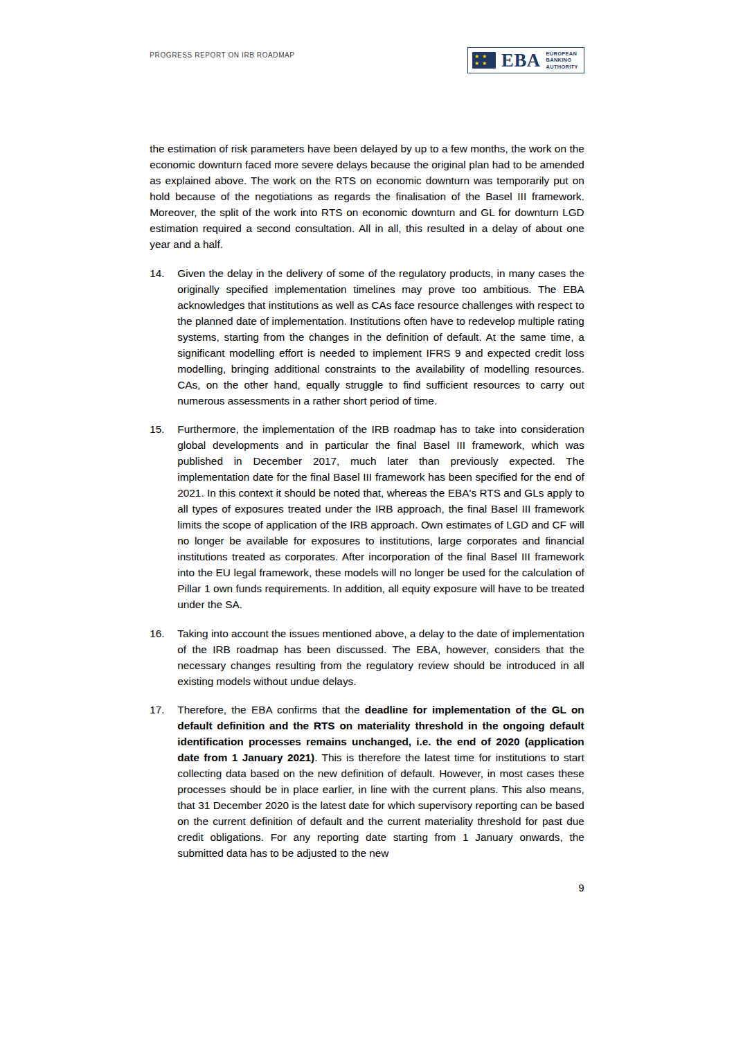Progress report on IRB roadmap
EBA
European
Banking
Authority
the estimation of risk parameters have been delayed by up to a few months, the work on the economic downturn faced more severe delays because the original plan had to be amended as explained above. The work on the RTS on economic downturn was temporarily put on hold because of the negotiations as regards the finalisation of the Basel III framework. Moreover, the split of the work into RTS on economic downturn and GL for downturn LGD estimation required a second consultation. All in all, this resulted in a delay of about one year and a half.
Given the delay in the delivery of some of the regulatory products, in many cases the originally specified implementation timelines may prove too ambitious. The EBA acknowledges that institutions as well as CAs face resource challenges with respect to the planned date of implementation. Institutions often have to redevelop multiple rating systems, starting from the changes in the definition of default. At the same time, a significant modelling effort is needed to implement IFRS 9 and expected credit loss modelling, bringing additional constraints to the availability of modelling resources. CAs, on the other hand, equally struggle to find sufficient resources to carry out numerous assessments in a rather short period of time.
Furthermore, the implementation of the IRB roadmap has to take into consideration global developments and in particular the final Basel III framework, which was published in December 2017, much later than previously expected. The implementation date for the final Basel III framework has been specified for the end of 2021. In this context it should be noted that, whereas the EBA's RTS and GLs apply to all types of exposures treated under the IRB approach, the final Basel III framework limits the scope of application of the IRB approach. Own estimates of LGD and CF will no longer be available for exposures to institutions, large corporates and financial institutions treated as corporates. After incorporation of the final Basel III framework into the EU legal framework, these models will no longer be used for the calculation of Pillar 1 own funds requirements. In addition, all equity exposure will have to be treated under the SA.
Taking into account the issues mentioned above, a delay to the date of implementation of the IRB roadmap has been discussed. The EBA, however, considers that the necessary changes resulting from the regulatory review should be introduced in all existing models without undue delays.
Therefore, the EBA confirms that the deadline for implementation of the GL on default definition and the RTS on materiality threshold in the ongoing default identification processes remains unchanged, i.e. the end of 2020 (application date from 1 January 2021). This is therefore the latest time for institutions to start collecting data based on the new definition of default. However, in most cases these processes should be in place earlier, in line with the current plans. This also means, that 31 December 2020 is the latest date for which supervisory reporting can be based on the current definition of default and the current materiality threshold for past due credit obligations. For any reporting date starting from 1 January onwards, the submitted data has to be adjusted to the new
9